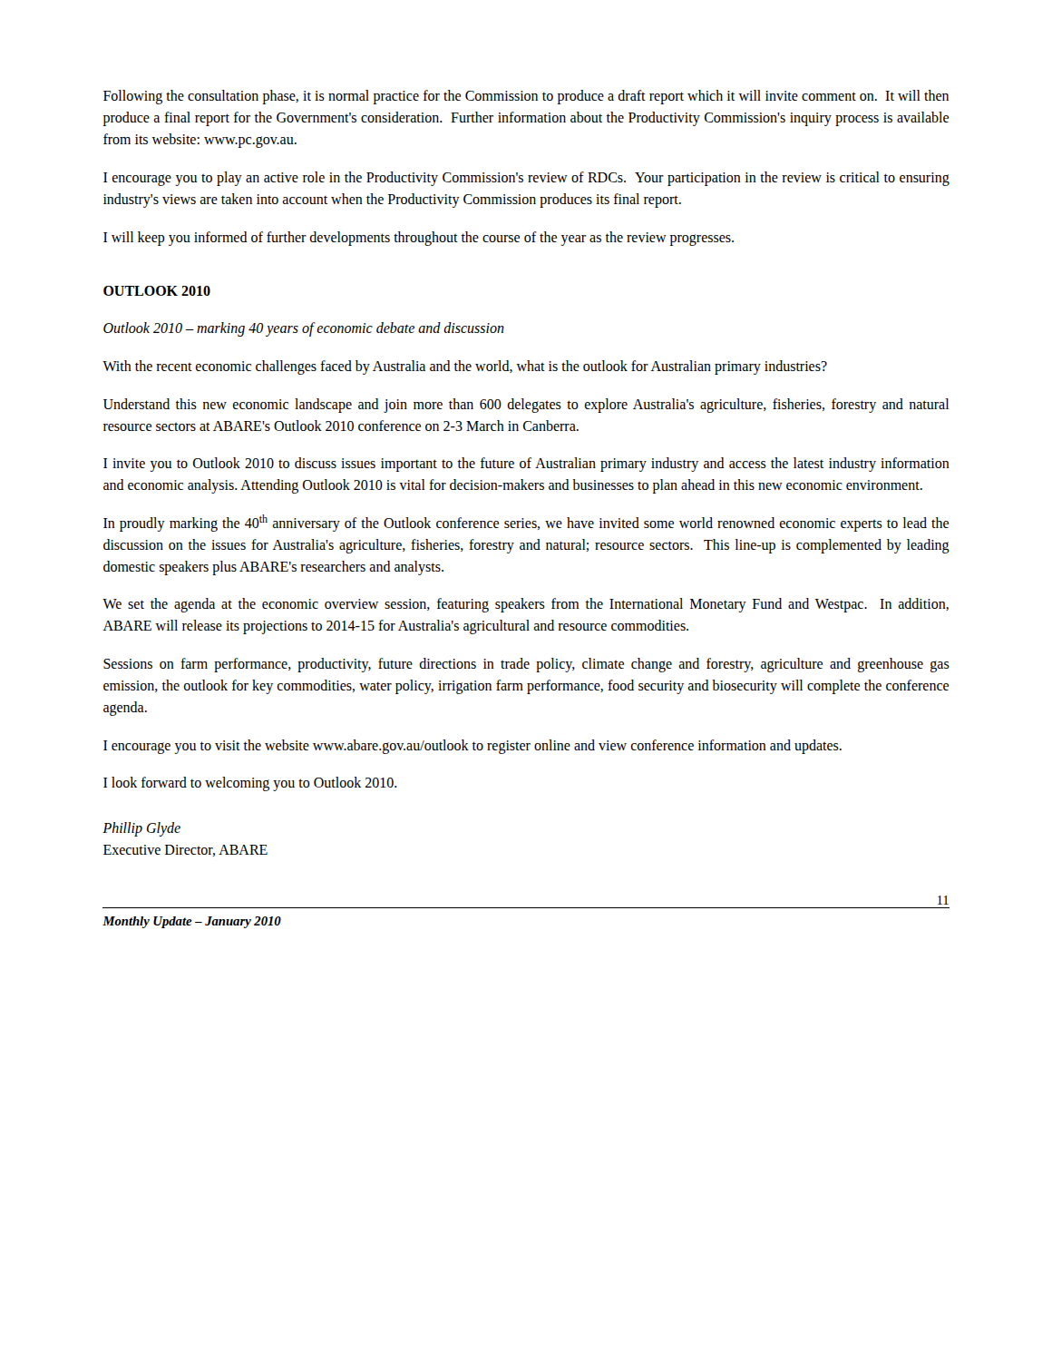Following the consultation phase, it is normal practice for the Commission to produce a draft report which it will invite comment on. It will then produce a final report for the Government's consideration. Further information about the Productivity Commission's inquiry process is available from its website: www.pc.gov.au.
I encourage you to play an active role in the Productivity Commission's review of RDCs. Your participation in the review is critical to ensuring industry's views are taken into account when the Productivity Commission produces its final report.
I will keep you informed of further developments throughout the course of the year as the review progresses.
OUTLOOK 2010
Outlook 2010 – marking 40 years of economic debate and discussion
With the recent economic challenges faced by Australia and the world, what is the outlook for Australian primary industries?
Understand this new economic landscape and join more than 600 delegates to explore Australia's agriculture, fisheries, forestry and natural resource sectors at ABARE's Outlook 2010 conference on 2-3 March in Canberra.
I invite you to Outlook 2010 to discuss issues important to the future of Australian primary industry and access the latest industry information and economic analysis. Attending Outlook 2010 is vital for decision-makers and businesses to plan ahead in this new economic environment.
In proudly marking the 40th anniversary of the Outlook conference series, we have invited some world renowned economic experts to lead the discussion on the issues for Australia's agriculture, fisheries, forestry and natural; resource sectors. This line-up is complemented by leading domestic speakers plus ABARE's researchers and analysts.
We set the agenda at the economic overview session, featuring speakers from the International Monetary Fund and Westpac. In addition, ABARE will release its projections to 2014-15 for Australia's agricultural and resource commodities.
Sessions on farm performance, productivity, future directions in trade policy, climate change and forestry, agriculture and greenhouse gas emission, the outlook for key commodities, water policy, irrigation farm performance, food security and biosecurity will complete the conference agenda.
I encourage you to visit the website www.abare.gov.au/outlook to register online and view conference information and updates.
I look forward to welcoming you to Outlook 2010.
Phillip Glyde
Executive Director, ABARE
11 Monthly Update – January 2010